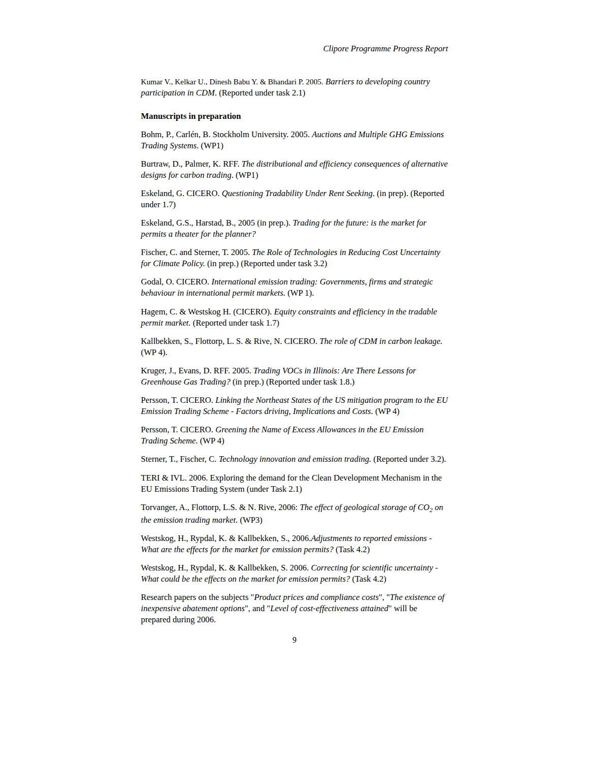Clipore Programme Progress Report
Kumar V., Kelkar U., Dinesh Babu Y. & Bhandari P. 2005. Barriers to developing country participation in CDM. (Reported under task 2.1)
Manuscripts in preparation
Bohm, P., Carlén, B. Stockholm University. 2005. Auctions and Multiple GHG Emissions Trading Systems. (WP1)
Burtraw, D., Palmer, K. RFF. The distributional and efficiency consequences of alternative designs for carbon trading. (WP1)
Eskeland, G. CICERO. Questioning Tradability Under Rent Seeking. (in prep). (Reported under 1.7)
Eskeland, G.S., Harstad, B., 2005 (in prep.). Trading for the future: is the market for permits a theater for the planner?
Fischer, C. and Sterner, T. 2005. The Role of Technologies in Reducing Cost Uncertainty for Climate Policy. (in prep.) (Reported under task 3.2)
Godal, O. CICERO. International emission trading: Governments, firms and strategic behaviour in international permit markets. (WP 1).
Hagem, C. & Westskog H. (CICERO). Equity constraints and efficiency in the tradable permit market. (Reported under task 1.7)
Kallbekken, S., Flottorp, L. S. & Rive, N. CICERO. The role of CDM in carbon leakage. (WP 4).
Kruger, J., Evans, D. RFF. 2005. Trading VOCs in Illinois: Are There Lessons for Greenhouse Gas Trading? (in prep.) (Reported under task 1.8.)
Persson, T. CICERO. Linking the Northeast States of the US mitigation program to the EU Emission Trading Scheme - Factors driving, Implications and Costs. (WP 4)
Persson, T. CICERO. Greening the Name of Excess Allowances in the EU Emission Trading Scheme. (WP 4)
Sterner, T., Fischer, C. Technology innovation and emission trading. (Reported under 3.2).
TERI & IVL. 2006. Exploring the demand for the Clean Development Mechanism in the EU Emissions Trading System (under Task 2.1)
Torvanger, A., Flottorp, L.S. & N. Rive, 2006: The effect of geological storage of CO2 on the emission trading market. (WP3)
Westskog, H., Rypdal, K. & Kallbekken, S., 2006.Adjustments to reported emissions - What are the effects for the market for emission permits? (Task 4.2)
Westskog, H., Rypdal, K. & Kallbekken, S. 2006. Correcting for scientific uncertainty - What could be the effects on the market for emission permits? (Task 4.2)
Research papers on the subjects "Product prices and compliance costs", "The existence of inexpensive abatement options", and "Level of cost-effectiveness attained" will be prepared during 2006.
9